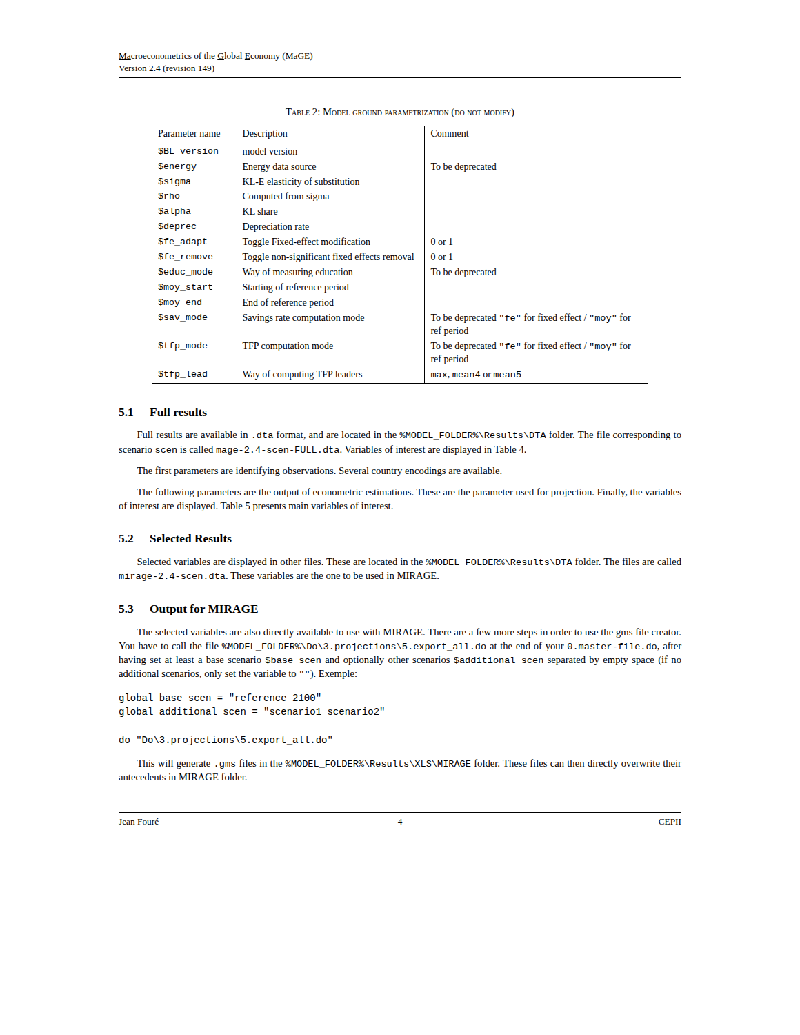Macroeconometrics of the Global Economy (MaGE)
Version 2.4 (revision 149)
Table 2: Model ground parametrization (do not modify)
| Parameter name | Description | Comment |
| --- | --- | --- |
| $BL_version | model version | |
| $energy | Energy data source | To be deprecated |
| $sigma | KL-E elasticity of substitution | |
| $rho | Computed from sigma | |
| $alpha | KL share | |
| $deprec | Depreciation rate | |
| $fe_adapt | Toggle Fixed-effect modification | 0 or 1 |
| $fe_remove | Toggle non-significant fixed effects removal | 0 or 1 |
| $educ_mode | Way of measuring education | To be deprecated |
| $moy_start | Starting of reference period | |
| $moy_end | End of reference period | |
| $sav_mode | Savings rate computation mode | To be deprecated "fe" for fixed effect / "moy" for ref period |
| $tfp_mode | TFP computation mode | To be deprecated "fe" for fixed effect / "moy" for ref period |
| $tfp_lead | Way of computing TFP leaders | max , mean4 or mean5 |
5.1 Full results
Full results are available in .dta format, and are located in the %MODEL_FOLDER%\Results\DTA folder. The file corresponding to scenario scen is called mage-2.4-scen-FULL.dta. Variables of interest are displayed in Table 4.
The first parameters are identifying observations. Several country encodings are available.
The following parameters are the output of econometric estimations. These are the parameter used for projection. Finally, the variables of interest are displayed. Table 5 presents main variables of interest.
5.2 Selected Results
Selected variables are displayed in other files. These are located in the %MODEL_FOLDER%\Results\DTA folder. The files are called mirage-2.4-scen.dta. These variables are the one to be used in MIRAGE.
5.3 Output for MIRAGE
The selected variables are also directly available to use with MIRAGE. There are a few more steps in order to use the gms file creator. You have to call the file %MODEL_FOLDER%\Do\3.projections\5.export_all.do at the end of your 0.master-file.do, after having set at least a base scenario $base_scen and optionally other scenarios $additional_scen separated by empty space (if no additional scenarios, only set the variable to ""). Exemple:
global base_scen = "reference_2100"
global additional_scen = "scenario1 scenario2"

do "Do\3.projections\5.export_all.do"
This will generate .gms files in the %MODEL_FOLDER%\Results\XLS\MIRAGE folder. These files can then directly overwrite their antecedents in MIRAGE folder.
Jean Fouré
4
CEPII